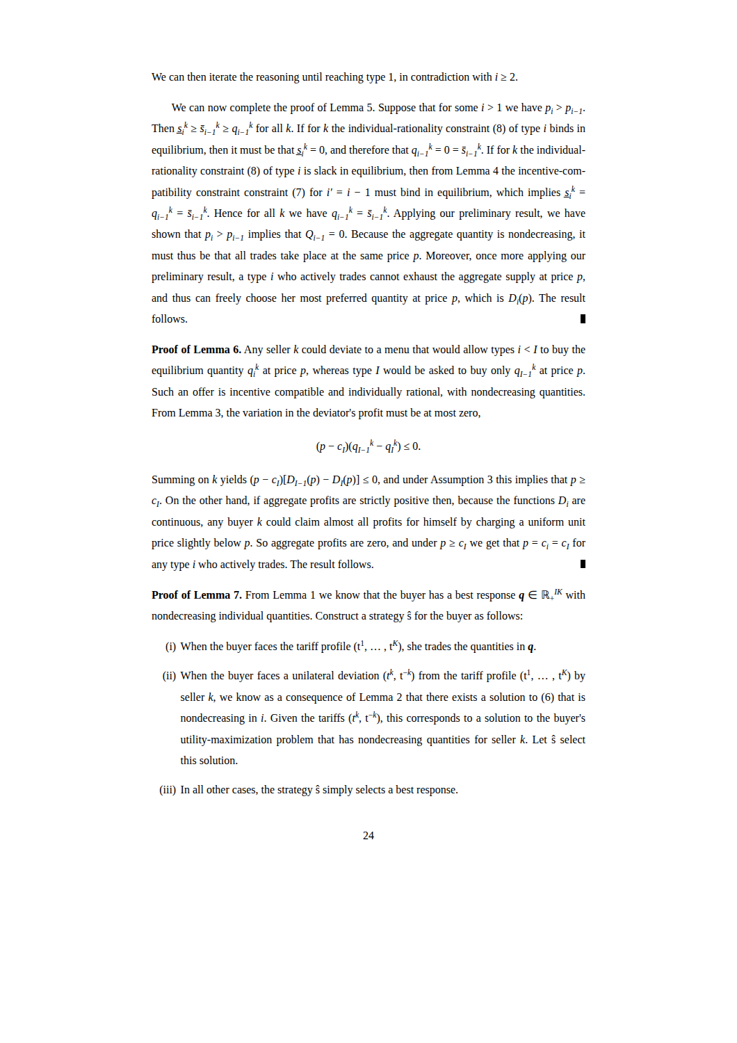We can then iterate the reasoning until reaching type 1, in contradiction with i ≥ 2.
We can now complete the proof of Lemma 5. Suppose that for some i > 1 we have pi > pi−1. Then s̲ik ≥ s̄i−1k ≥ qi−1k for all k. If for k the individual-rationality constraint (8) of type i binds in equilibrium, then it must be that s̲ik = 0, and therefore that qi−1k = 0 = s̄i−1k. If for k the individual-rationality constraint (8) of type i is slack in equilibrium, then from Lemma 4 the incentive-compatibility constraint constraint (7) for i′ = i − 1 must bind in equilibrium, which implies s̲ik = qi−1k = s̄i−1k. Hence for all k we have qi−1k = s̄i−1k. Applying our preliminary result, we have shown that pi > pi−1 implies that Qi−1 = 0. Because the aggregate quantity is nondecreasing, it must thus be that all trades take place at the same price p. Moreover, once more applying our preliminary result, a type i who actively trades cannot exhaust the aggregate supply at price p, and thus can freely choose her most preferred quantity at price p, which is Di(p). The result follows.
Proof of Lemma 6. Any seller k could deviate to a menu that would allow types i < I to buy the equilibrium quantity qik at price p, whereas type I would be asked to buy only qI−1k at price p. Such an offer is incentive compatible and individually rational, with nondecreasing quantities. From Lemma 3, the variation in the deviator's profit must be at most zero,
(p − cI)(qI−1k − qIk) ≤ 0.
Summing on k yields (p − cI)[DI−1(p) − DI(p)] ≤ 0, and under Assumption 3 this implies that p ≥ cI. On the other hand, if aggregate profits are strictly positive then, because the functions Di are continuous, any buyer k could claim almost all profits for himself by charging a uniform unit price slightly below p. So aggregate profits are zero, and under p ≥ cI we get that p = ci = cI for any type i who actively trades. The result follows.
Proof of Lemma 7. From Lemma 1 we know that the buyer has a best response q ∈ ℝ+IK with nondecreasing individual quantities. Construct a strategy ŝ for the buyer as follows:
When the buyer faces the tariff profile (t1, … , tK), she trades the quantities in q.
When the buyer faces a unilateral deviation (tk, t−k) from the tariff profile (t1, … , tK) by seller k, we know as a consequence of Lemma 2 that there exists a solution to (6) that is nondecreasing in i. Given the tariffs (tk, t−k), this corresponds to a solution to the buyer's utility-maximization problem that has nondecreasing quantities for seller k. Let ŝ select this solution.
In all other cases, the strategy ŝ simply selects a best response.
24